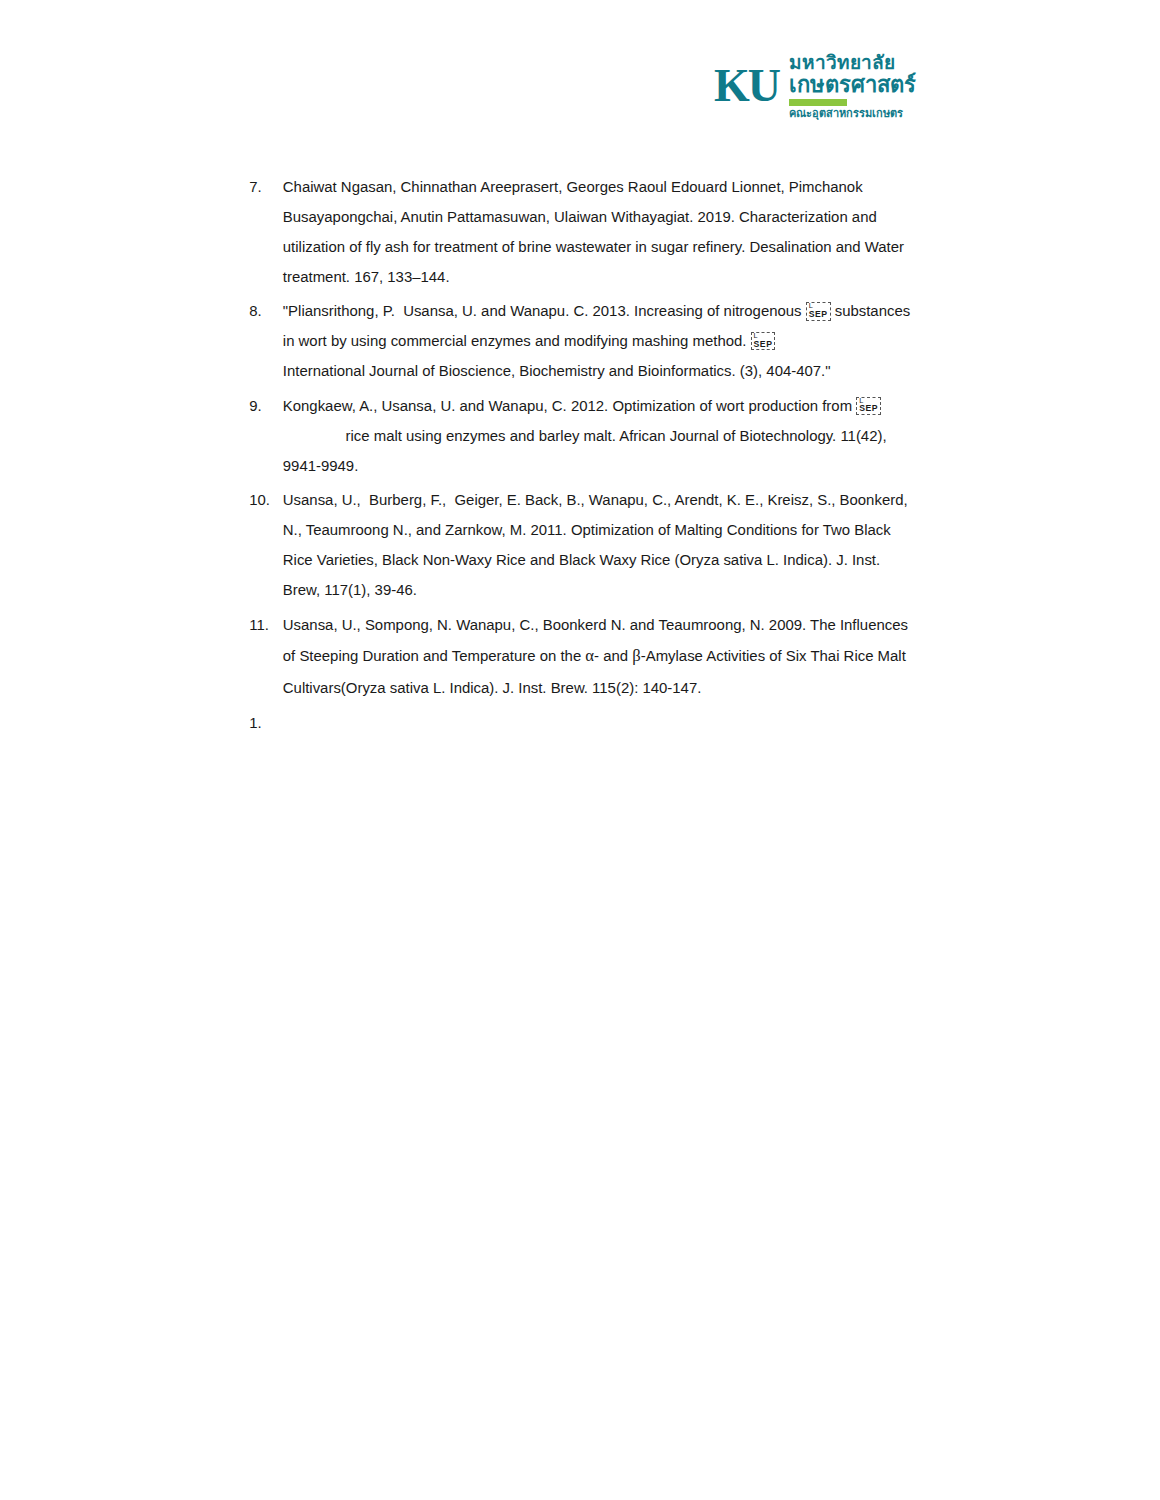KU
มหาวิทยาลัย
เกษตรศาสตร์
คณะอุตสาหกรรมเกษตร
Chaiwat Ngasan, Chinnathan Areeprasert, Georges Raoul Edouard Lionnet, Pimchanok Busayapongchai, Anutin Pattamasuwan, Ulaiwan Withayagiat. 2019. Characterization and utilization of fly ash for treatment of brine wastewater in sugar refinery. Desalination and Water treatment. 167, 133–144.
"Pliansrithong, P. Usansa, U. and Wanapu. C. 2013. Increasing of nitrogenous SEP substances in wort by using commercial enzymes and modifying mashing method. SEP International Journal of Bioscience, Biochemistry and Bioinformatics. (3), 404-407."
Kongkaew, A., Usansa, U. and Wanapu, C. 2012. Optimization of wort production from SEP rice malt using enzymes and barley malt. African Journal of Biotechnology. 11(42), 9941-9949.
Usansa, U., Burberg, F., Geiger, E. Back, B., Wanapu, C., Arendt, K. E., Kreisz, S., Boonkerd, N., Teaumroong N., and Zarnkow, M. 2011. Optimization of Malting Conditions for Two Black Rice Varieties, Black Non-Waxy Rice and Black Waxy Rice (Oryza sativa L. Indica). J. Inst. Brew, 117(1), 39-46.
Usansa, U., Sompong, N. Wanapu, C., Boonkerd N. and Teaumroong, N. 2009. The Influences of Steeping Duration and Temperature on the α- and β-Amylase Activities of Six Thai Rice Malt Cultivars(Oryza sativa L. Indica). J. Inst. Brew. 115(2): 140-147.